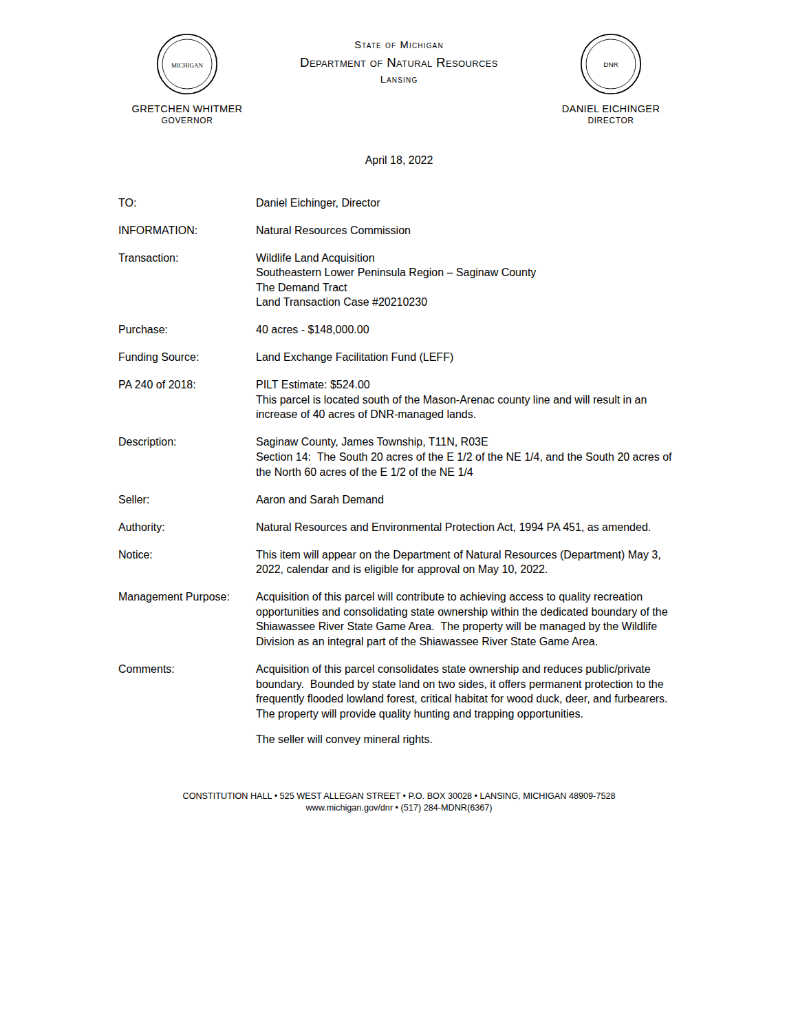GRETCHEN WHITMER
GOVERNOR
State of Michigan
Department of Natural Resources
Lansing
DANIEL EICHINGER
DIRECTOR
April 18, 2022
| TO: | Daniel Eichinger, Director |
| INFORMATION: | Natural Resources Commission |
| Transaction: | Wildlife Land Acquisition Southeastern Lower Peninsula Region – Saginaw County The Demand Tract Land Transaction Case #20210230 |
| Purchase: | 40 acres - $148,000.00 |
| Funding Source: | Land Exchange Facilitation Fund (LEFF) |
| PA 240 of 2018: | PILT Estimate: $524.00 This parcel is located south of the Mason-Arenac county line and will result in an increase of 40 acres of DNR-managed lands. |
| Description: | Saginaw County, James Township, T11N, R03E Section 14: The South 20 acres of the E 1/2 of the NE 1/4, and the South 20 acres of the North 60 acres of the E 1/2 of the NE 1/4 |
| Seller: | Aaron and Sarah Demand |
| Authority: | Natural Resources and Environmental Protection Act, 1994 PA 451, as amended. |
| Notice: | This item will appear on the Department of Natural Resources (Department) May 3, 2022, calendar and is eligible for approval on May 10, 2022. |
| Management Purpose: | Acquisition of this parcel will contribute to achieving access to quality recreation opportunities and consolidating state ownership within the dedicated boundary of the Shiawassee River State Game Area. The property will be managed by the Wildlife Division as an integral part of the Shiawassee River State Game Area. |
| Comments: | Acquisition of this parcel consolidates state ownership and reduces public/private boundary. Bounded by state land on two sides, it offers permanent protection to the frequently flooded lowland forest, critical habitat for wood duck, deer, and furbearers. The property will provide quality hunting and trapping opportunities. The seller will convey mineral rights. |
CONSTITUTION HALL • 525 WEST ALLEGAN STREET • P.O. BOX 30028 • LANSING, MICHIGAN 48909-7528
www.michigan.gov/dnr • (517) 284-MDNR(6367)